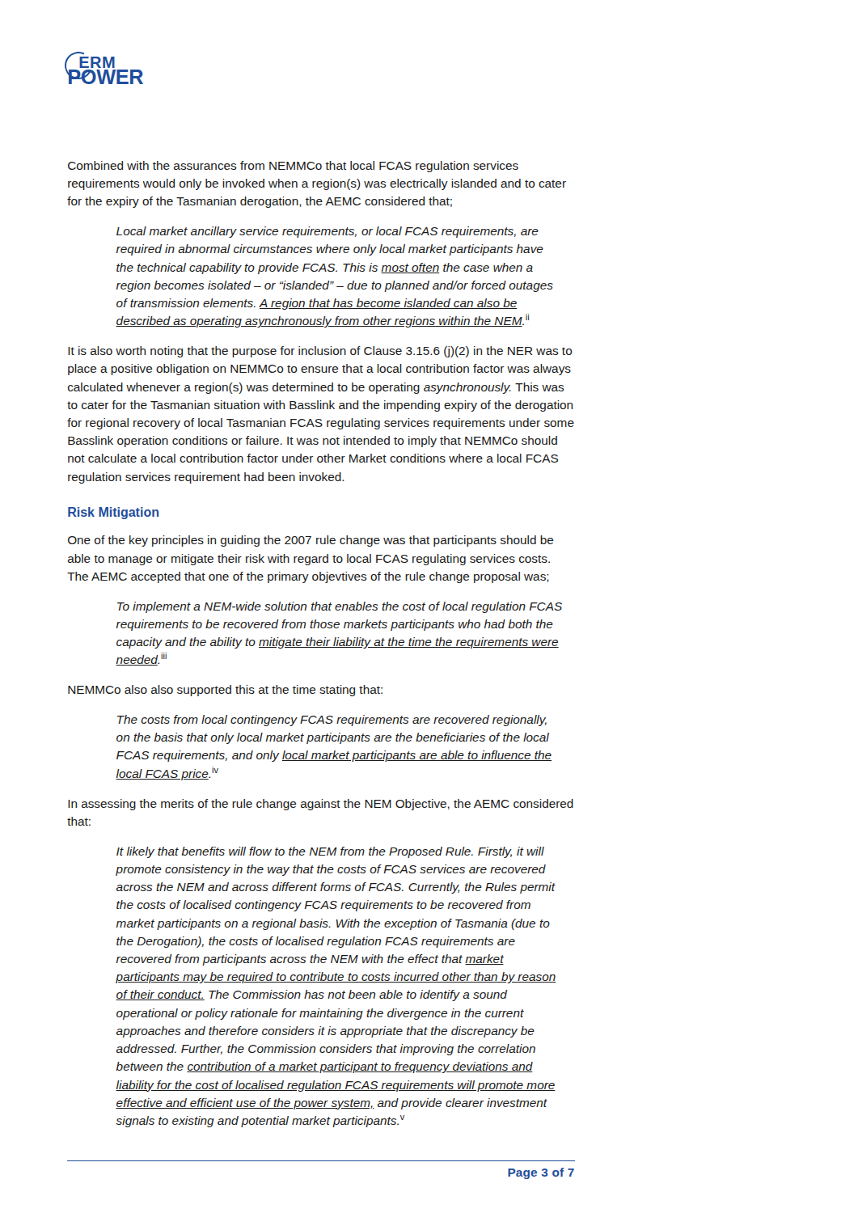ERM POWER
Combined with the assurances from NEMMCo that local FCAS regulation services requirements would only be invoked when a region(s) was electrically islanded and to cater for the expiry of the Tasmanian derogation, the AEMC considered that;
Local market ancillary service requirements, or local FCAS requirements, are required in abnormal circumstances where only local market participants have the technical capability to provide FCAS. This is most often the case when a region becomes isolated – or “islanded” – due to planned and/or forced outages of transmission elements. A region that has become islanded can also be described as operating asynchronously from other regions within the NEM.ii
It is also worth noting that the purpose for inclusion of Clause 3.15.6 (j)(2) in the NER was to place a positive obligation on NEMMCo to ensure that a local contribution factor was always calculated whenever a region(s) was determined to be operating asynchronously. This was to cater for the Tasmanian situation with Basslink and the impending expiry of the derogation for regional recovery of local Tasmanian FCAS regulating services requirements under some Basslink operation conditions or failure. It was not intended to imply that NEMMCo should not calculate a local contribution factor under other Market conditions where a local FCAS regulation services requirement had been invoked.
Risk Mitigation
One of the key principles in guiding the 2007 rule change was that participants should be able to manage or mitigate their risk with regard to local FCAS regulating services costs. The AEMC accepted that one of the primary objevtives of the rule change proposal was;
To implement a NEM-wide solution that enables the cost of local regulation FCAS requirements to be recovered from those markets participants who had both the capacity and the ability to mitigate their liability at the time the requirements were needed.iii
NEMMCo also also supported this at the time stating that:
The costs from local contingency FCAS requirements are recovered regionally, on the basis that only local market participants are the beneficiaries of the local FCAS requirements, and only local market participants are able to influence the local FCAS price.iv
In assessing the merits of the rule change against the NEM Objective, the AEMC considered that:
It likely that benefits will flow to the NEM from the Proposed Rule. Firstly, it will promote consistency in the way that the costs of FCAS services are recovered across the NEM and across different forms of FCAS. Currently, the Rules permit the costs of localised contingency FCAS requirements to be recovered from market participants on a regional basis. With the exception of Tasmania (due to the Derogation), the costs of localised regulation FCAS requirements are recovered from participants across the NEM with the effect that market participants may be required to contribute to costs incurred other than by reason of their conduct. The Commission has not been able to identify a sound operational or policy rationale for maintaining the divergence in the current approaches and therefore considers it is appropriate that the discrepancy be addressed. Further, the Commission considers that improving the correlation between the contribution of a market participant to frequency deviations and liability for the cost of localised regulation FCAS requirements will promote more effective and efficient use of the power system, and provide clearer investment signals to existing and potential market participants.v
Page 3 of 7